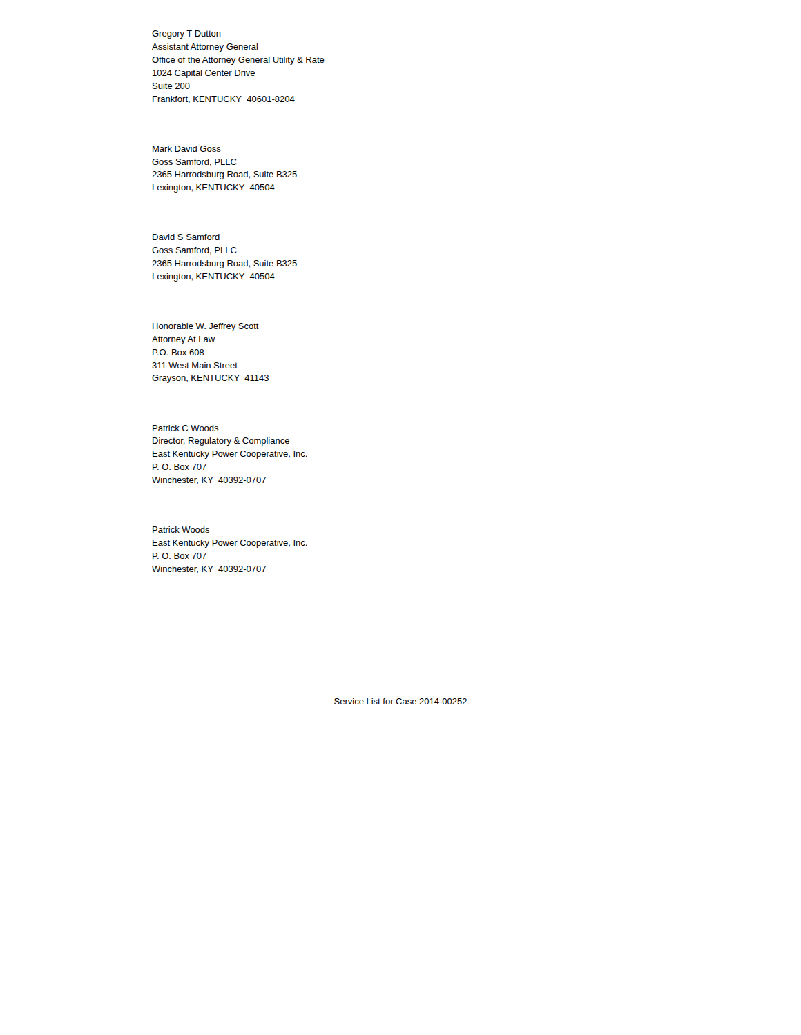Gregory T Dutton
Assistant Attorney General
Office of the Attorney General Utility & Rate
1024 Capital Center Drive
Suite 200
Frankfort, KENTUCKY 40601-8204
Mark David Goss
Goss Samford, PLLC
2365 Harrodsburg Road, Suite B325
Lexington, KENTUCKY 40504
David S Samford
Goss Samford, PLLC
2365 Harrodsburg Road, Suite B325
Lexington, KENTUCKY 40504
Honorable W. Jeffrey Scott
Attorney At Law
P.O. Box 608
311 West Main Street
Grayson, KENTUCKY 41143
Patrick C Woods
Director, Regulatory & Compliance
East Kentucky Power Cooperative, Inc.
P. O. Box 707
Winchester, KY 40392-0707
Patrick Woods
East Kentucky Power Cooperative, Inc.
P. O. Box 707
Winchester, KY 40392-0707
Service List for Case 2014-00252